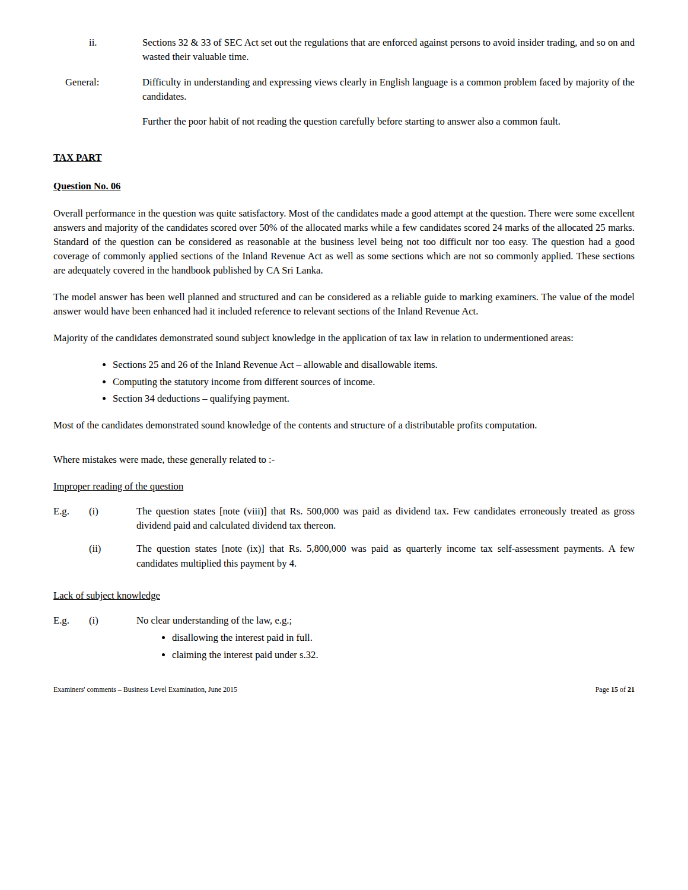ii.
Sections 32 & 33 of SEC Act set out the regulations that are enforced against persons to avoid insider trading, and so on and wasted their valuable time.
General:
Difficulty in understanding and expressing views clearly in English language is a common problem faced by majority of the candidates.
Further the poor habit of not reading the question carefully before starting to answer also a common fault.
TAX PART
Question No. 06
Overall performance in the question was quite satisfactory. Most of the candidates made a good attempt at the question. There were some excellent answers and majority of the candidates scored over 50% of the allocated marks while a few candidates scored 24 marks of the allocated 25 marks. Standard of the question can be considered as reasonable at the business level being not too difficult nor too easy. The question had a good coverage of commonly applied sections of the Inland Revenue Act as well as some sections which are not so commonly applied. These sections are adequately covered in the handbook published by CA Sri Lanka.
The model answer has been well planned and structured and can be considered as a reliable guide to marking examiners. The value of the model answer would have been enhanced had it included reference to relevant sections of the Inland Revenue Act.
Majority of the candidates demonstrated sound subject knowledge in the application of tax law in relation to undermentioned areas:
Sections 25 and 26 of the Inland Revenue Act – allowable and disallowable items.
Computing the statutory income from different sources of income.
Section 34 deductions – qualifying payment.
Most of the candidates demonstrated sound knowledge of the contents and structure of a distributable profits computation.
Where mistakes were made, these generally related to :-
Improper reading of the question
E.g.
(i)
The question states [note (viii)] that Rs. 500,000 was paid as dividend tax. Few candidates erroneously treated as gross dividend paid and calculated dividend tax thereon.
(ii)
The question states [note (ix)] that Rs. 5,800,000 was paid as quarterly income tax self-assessment payments. A few candidates multiplied this payment by 4.
Lack of subject knowledge
E.g.
(i)
No clear understanding of the law, e.g.;
disallowing the interest paid in full.
claiming the interest paid under s.32.
Examiners' comments – Business Level Examination, June 2015
Page 15 of 21